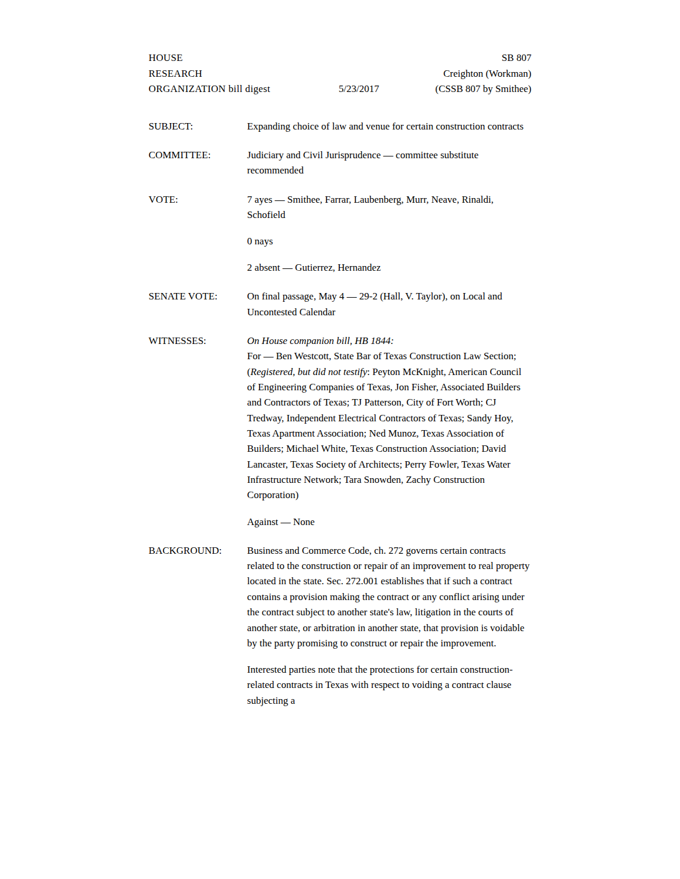| HOUSE | | SB 807 |
| RESEARCH | | Creighton (Workman) |
| ORGANIZATION bill digest | 5/23/2017 | (CSSB 807 by Smithee) |
| SUBJECT: | Expanding choice of law and venue for certain construction contracts |
| COMMITTEE: | Judiciary and Civil Jurisprudence — committee substitute recommended |
| VOTE: | 7 ayes — Smithee, Farrar, Laubenberg, Murr, Neave, Rinaldi, Schofield 0 nays 2 absent — Gutierrez, Hernandez |
| SENATE VOTE: | On final passage, May 4 — 29-2 (Hall, V. Taylor), on Local and Uncontested Calendar |
| WITNESSES: | On House companion bill, HB 1844: For — Ben Westcott, State Bar of Texas Construction Law Section; ( Registered, but did not testify : Peyton McKnight, American Council of Engineering Companies of Texas, Jon Fisher, Associated Builders and Contractors of Texas; TJ Patterson, City of Fort Worth; CJ Tredway, Independent Electrical Contractors of Texas; Sandy Hoy, Texas Apartment Association; Ned Munoz, Texas Association of Builders; Michael White, Texas Construction Association; David Lancaster, Texas Society of Architects; Perry Fowler, Texas Water Infrastructure Network; Tara Snowden, Zachy Construction Corporation) Against — None |
| BACKGROUND: | Business and Commerce Code, ch. 272 governs certain contracts related to the construction or repair of an improvement to real property located in the state. Sec. 272.001 establishes that if such a contract contains a provision making the contract or any conflict arising under the contract subject to another state's law, litigation in the courts of another state, or arbitration in another state, that provision is voidable by the party promising to construct or repair the improvement. Interested parties note that the protections for certain construction-related contracts in Texas with respect to voiding a contract clause subjecting a |